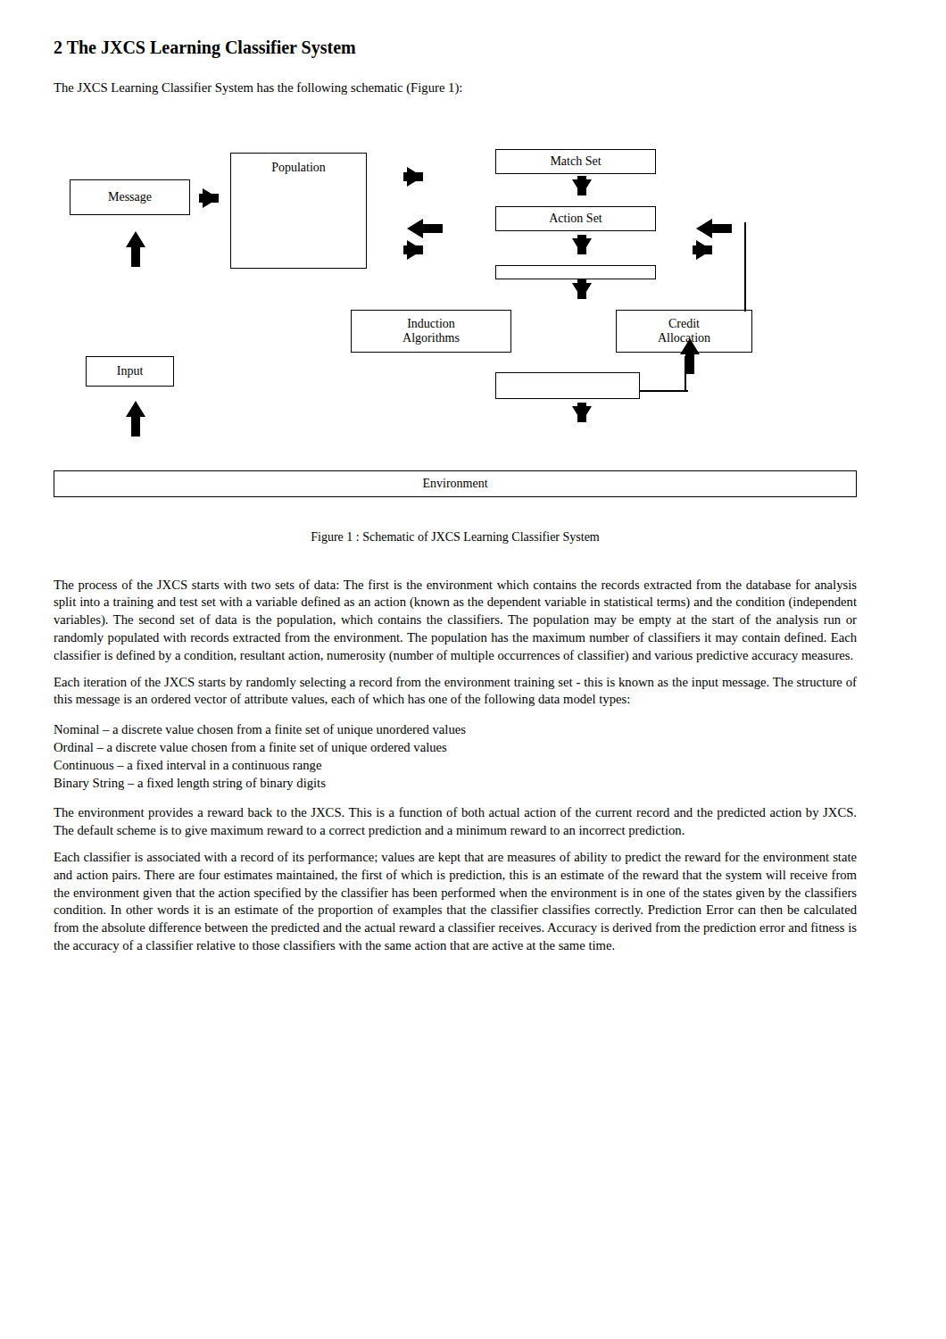2 The JXCS Learning Classifier System
The JXCS Learning Classifier System has the following schematic (Figure 1):
Population
Message
Input
Match Set
Action Set
Induction
Algorithms
Credit
Allocation
Environment
Figure 1 : Schematic of JXCS Learning Classifier System
The process of the JXCS starts with two sets of data: The first is the environment which contains the records extracted from the database for analysis split into a training and test set with a variable defined as an action (known as the dependent variable in statistical terms) and the condition (independent variables). The second set of data is the population, which contains the classifiers. The population may be empty at the start of the analysis run or randomly populated with records extracted from the environment. The population has the maximum number of classifiers it may contain defined. Each classifier is defined by a condition, resultant action, numerosity (number of multiple occurrences of classifier) and various predictive accuracy measures.
Each iteration of the JXCS starts by randomly selecting a record from the environment training set - this is known as the input message. The structure of this message is an ordered vector of attribute values, each of which has one of the following data model types:
Nominal – a discrete value chosen from a finite set of unique unordered values
Ordinal – a discrete value chosen from a finite set of unique ordered values
Continuous – a fixed interval in a continuous range
Binary String – a fixed length string of binary digits
The environment provides a reward back to the JXCS. This is a function of both actual action of the current record and the predicted action by JXCS. The default scheme is to give maximum reward to a correct prediction and a minimum reward to an incorrect prediction.
Each classifier is associated with a record of its performance; values are kept that are measures of ability to predict the reward for the environment state and action pairs. There are four estimates maintained, the first of which is prediction, this is an estimate of the reward that the system will receive from the environment given that the action specified by the classifier has been performed when the environment is in one of the states given by the classifiers condition. In other words it is an estimate of the proportion of examples that the classifier classifies correctly. Prediction Error can then be calculated from the absolute difference between the predicted and the actual reward a classifier receives. Accuracy is derived from the prediction error and fitness is the accuracy of a classifier relative to those classifiers with the same action that are active at the same time.